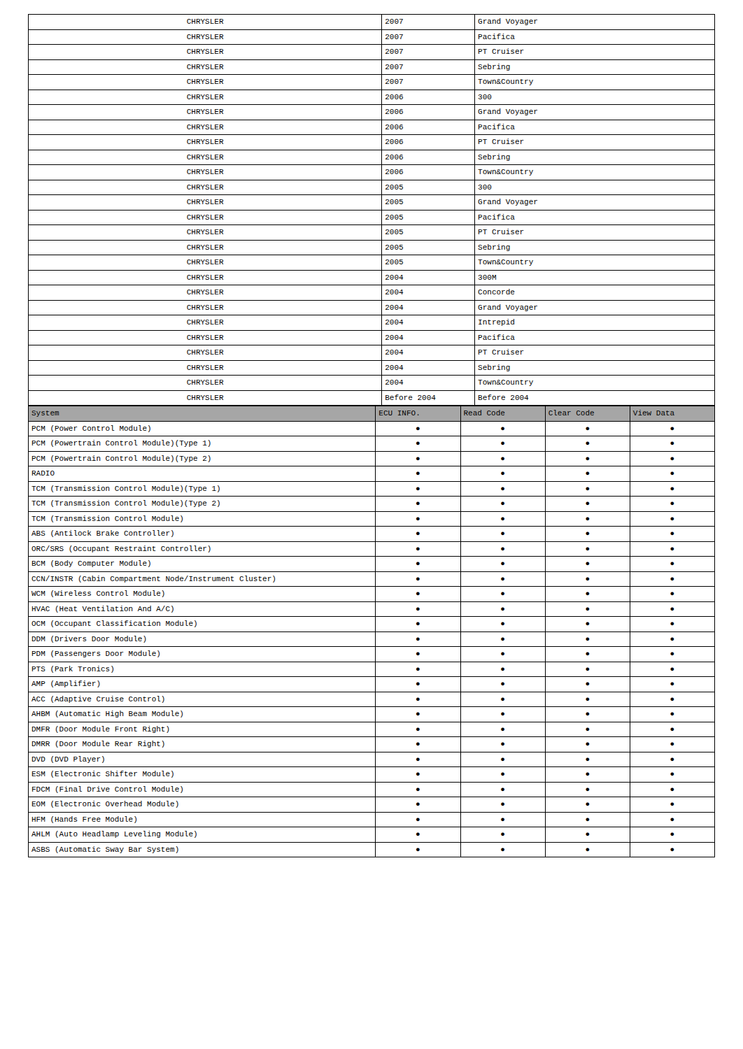| CHRYSLER | 2007 | Grand Voyager |
| CHRYSLER | 2007 | Pacifica |
| CHRYSLER | 2007 | PT Cruiser |
| CHRYSLER | 2007 | Sebring |
| CHRYSLER | 2007 | Town&Country |
| CHRYSLER | 2006 | 300 |
| CHRYSLER | 2006 | Grand Voyager |
| CHRYSLER | 2006 | Pacifica |
| CHRYSLER | 2006 | PT Cruiser |
| CHRYSLER | 2006 | Sebring |
| CHRYSLER | 2006 | Town&Country |
| CHRYSLER | 2005 | 300 |
| CHRYSLER | 2005 | Grand Voyager |
| CHRYSLER | 2005 | Pacifica |
| CHRYSLER | 2005 | PT Cruiser |
| CHRYSLER | 2005 | Sebring |
| CHRYSLER | 2005 | Town&Country |
| CHRYSLER | 2004 | 300M |
| CHRYSLER | 2004 | Concorde |
| CHRYSLER | 2004 | Grand Voyager |
| CHRYSLER | 2004 | Intrepid |
| CHRYSLER | 2004 | Pacifica |
| CHRYSLER | 2004 | PT Cruiser |
| CHRYSLER | 2004 | Sebring |
| CHRYSLER | 2004 | Town&Country |
| CHRYSLER | Before 2004 | Before 2004 |
| System | ECU INFO. | Read Code | Clear Code | View Data |
| --- | --- | --- | --- | --- |
| PCM (Power Control Module) | | | | |
| PCM (Powertrain Control Module)(Type 1) | | | | |
| PCM (Powertrain Control Module)(Type 2) | | | | |
| RADIO | | | | |
| TCM (Transmission Control Module)(Type 1) | | | | |
| TCM (Transmission Control Module)(Type 2) | | | | |
| TCM (Transmission Control Module) | | | | |
| ABS (Antilock Brake Controller) | | | | |
| ORC/SRS (Occupant Restraint Controller) | | | | |
| BCM (Body Computer Module) | | | | |
| CCN/INSTR (Cabin Compartment Node/Instrument Cluster) | | | | |
| WCM (Wireless Control Module) | | | | |
| HVAC (Heat Ventilation And A/C) | | | | |
| OCM (Occupant Classification Module) | | | | |
| DDM (Drivers Door Module) | | | | |
| PDM (Passengers Door Module) | | | | |
| PTS (Park Tronics) | | | | |
| AMP (Amplifier) | | | | |
| ACC (Adaptive Cruise Control) | | | | |
| AHBM (Automatic High Beam Module) | | | | |
| DMFR (Door Module Front Right) | | | | |
| DMRR (Door Module Rear Right) | | | | |
| DVD (DVD Player) | | | | |
| ESM (Electronic Shifter Module) | | | | |
| FDCM (Final Drive Control Module) | | | | |
| EOM (Electronic Overhead Module) | | | | |
| HFM (Hands Free Module) | | | | |
| AHLM (Auto Headlamp Leveling Module) | | | | |
| ASBS (Automatic Sway Bar System) | | | | |